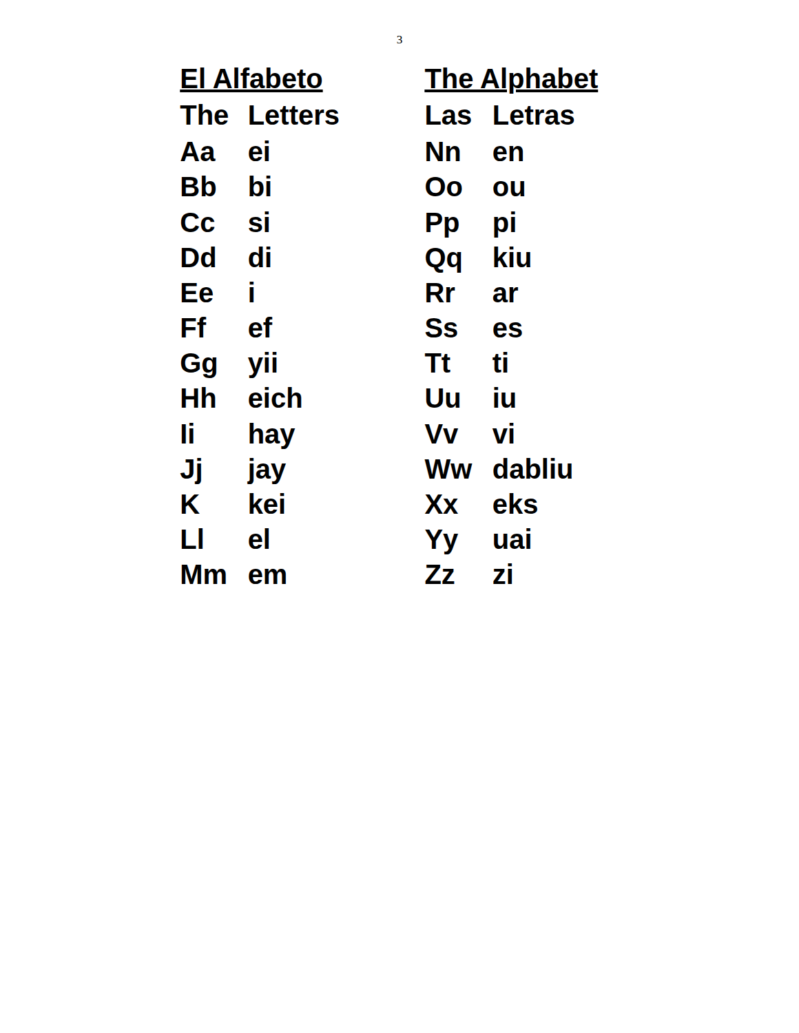3
| El Alfabeto | | The Alphabet |
| --- | --- | --- |
| The | Letters | | Las | Letras |
| Aa | ei | | Nn | en |
| Bb | bi | | Oo | ou |
| Cc | si | | Pp | pi |
| Dd | di | | Qq | kiu |
| Ee | i | | Rr | ar |
| Ff | ef | | Ss | es |
| Gg | yii | | Tt | ti |
| Hh | eich | | Uu | iu |
| Ii | hay | | Vv | vi |
| Jj | jay | | Ww | dabliu |
| K | kei | | Xx | eks |
| Ll | el | | Yy | uai |
| Mm | em | | Zz | zi |